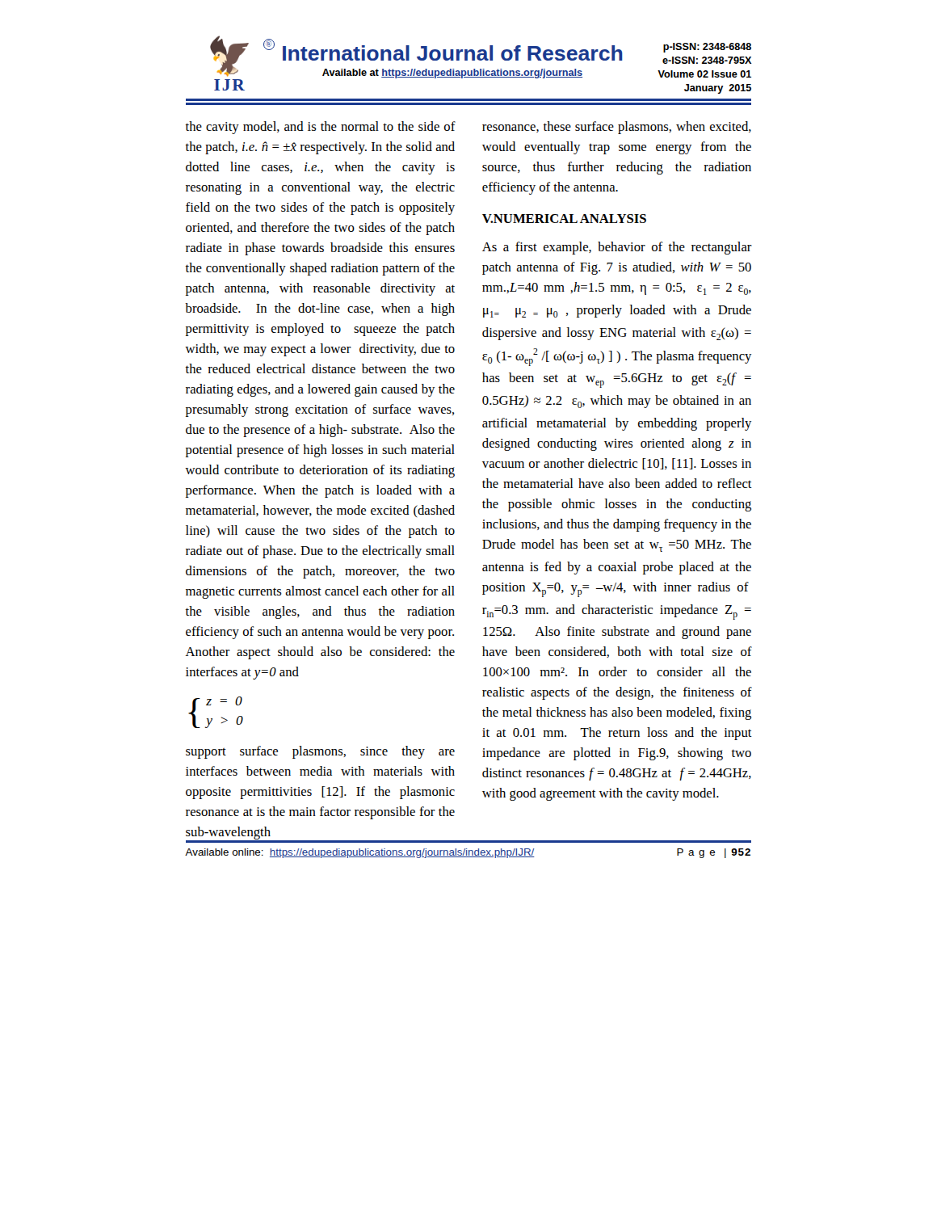®
🦅
IJR
International Journal of Research
Available at https://edupediapublications.org/journals
p-ISSN: 2348-6848
e-ISSN: 2348-795X
Volume 02 Issue 01
January 2015
the cavity model, and is the normal to the side of the patch, i.e. n̂ = ±x̂ respectively. In the solid and dotted line cases, i.e., when the cavity is resonating in a conventional way, the electric field on the two sides of the patch is oppositely oriented, and therefore the two sides of the patch radiate in phase towards broadside this ensures the conventionally shaped radiation pattern of the patch antenna, with reasonable directivity at broadside. In the dot-line case, when a high permittivity is employed to squeeze the patch width, we may expect a lower directivity, due to the reduced electrical distance between the two radiating edges, and a lowered gain caused by the presumably strong excitation of surface waves, due to the presence of a high- substrate. Also the potential presence of high losses in such material would contribute to deterioration of its radiating performance. When the patch is loaded with a metamaterial, however, the mode excited (dashed line) will cause the two sides of the patch to radiate out of phase. Due to the electrically small dimensions of the patch, moreover, the two magnetic currents almost cancel each other for all the visible angles, and thus the radiation efficiency of such an antenna would be very poor. Another aspect should also be considered: the interfaces at y=0 and
{
z = 0 y > 0
support surface plasmons, since they are interfaces between media with materials with opposite permittivities [12]. If the plasmonic resonance at is the main factor responsible for the sub-wavelength
resonance, these surface plasmons, when excited, would eventually trap some energy from the source, thus further reducing the radiation efficiency of the antenna.
V.NUMERICAL ANALYSIS
As a first example, behavior of the rectangular patch antenna of Fig. 7 is atudied, with W = 50 mm.,L=40 mm ,h=1.5 mm, η = 0:5, ε1 = 2 ε0, μ1= μ2 = μ0 , properly loaded with a Drude dispersive and lossy ENG material with ε2(ω) = ε0 (1- ωep2 /[ ω(ω-j ωτ) ] ) . The plasma frequency has been set at wep =5.6GHz to get ε2(f = 0.5GHz) ≈ 2.2 ε0, which may be obtained in an artificial metamaterial by embedding properly designed conducting wires oriented along z in vacuum or another dielectric [10], [11]. Losses in the metamaterial have also been added to reflect the possible ohmic losses in the conducting inclusions, and thus the damping frequency in the Drude model has been set at wτ =50 MHz. The antenna is fed by a coaxial probe placed at the position Xp=0, yp= –w/4, with inner radius of rin=0.3 mm. and characteristic impedance Zp = 125Ω. Also finite substrate and ground pane have been considered, both with total size of 100×100 mm². In order to consider all the realistic aspects of the design, the finiteness of the metal thickness has also been modeled, fixing it at 0.01 mm. The return loss and the input impedance are plotted in Fig.9, showing two distinct resonances f = 0.48GHz at f = 2.44GHz, with good agreement with the cavity model.
Available online: https://edupediapublications.org/journals/index.php/IJR/
P a g e | 952